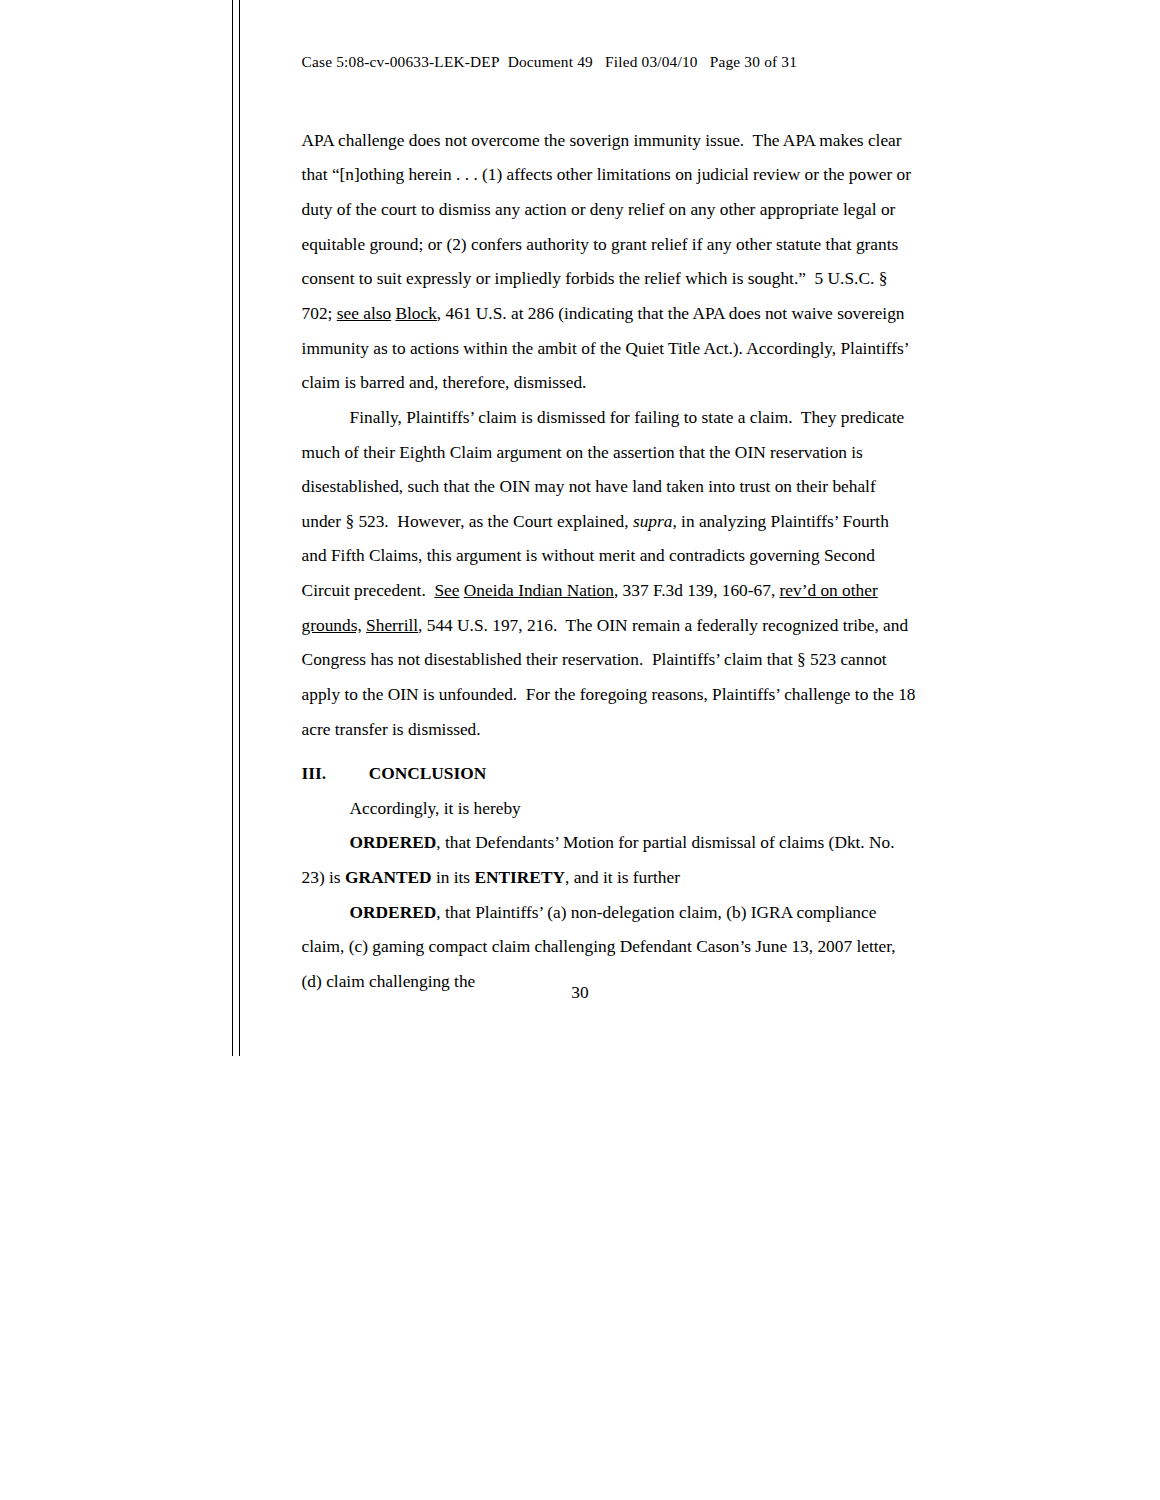Case 5:08-cv-00633-LEK-DEP Document 49 Filed 03/04/10 Page 30 of 31
APA challenge does not overcome the soverign immunity issue. The APA makes clear that “[n]othing herein . . . (1) affects other limitations on judicial review or the power or duty of the court to dismiss any action or deny relief on any other appropriate legal or equitable ground; or (2) confers authority to grant relief if any other statute that grants consent to suit expressly or impliedly forbids the relief which is sought.” 5 U.S.C. § 702; see also Block, 461 U.S. at 286 (indicating that the APA does not waive sovereign immunity as to actions within the ambit of the Quiet Title Act.). Accordingly, Plaintiffs’ claim is barred and, therefore, dismissed.
Finally, Plaintiffs’ claim is dismissed for failing to state a claim. They predicate much of their Eighth Claim argument on the assertion that the OIN reservation is disestablished, such that the OIN may not have land taken into trust on their behalf under § 523. However, as the Court explained, supra, in analyzing Plaintiffs’ Fourth and Fifth Claims, this argument is without merit and contradicts governing Second Circuit precedent. See Oneida Indian Nation, 337 F.3d 139, 160-67, rev’d on other grounds, Sherrill, 544 U.S. 197, 216. The OIN remain a federally recognized tribe, and Congress has not disestablished their reservation. Plaintiffs’ claim that § 523 cannot apply to the OIN is unfounded. For the foregoing reasons, Plaintiffs’ challenge to the 18 acre transfer is dismissed.
III. CONCLUSION
Accordingly, it is hereby
ORDERED, that Defendants’ Motion for partial dismissal of claims (Dkt. No. 23) is GRANTED in its ENTIRETY, and it is further
ORDERED, that Plaintiffs’ (a) non-delegation claim, (b) IGRA compliance claim, (c) gaming compact claim challenging Defendant Cason’s June 13, 2007 letter, (d) claim challenging the
30